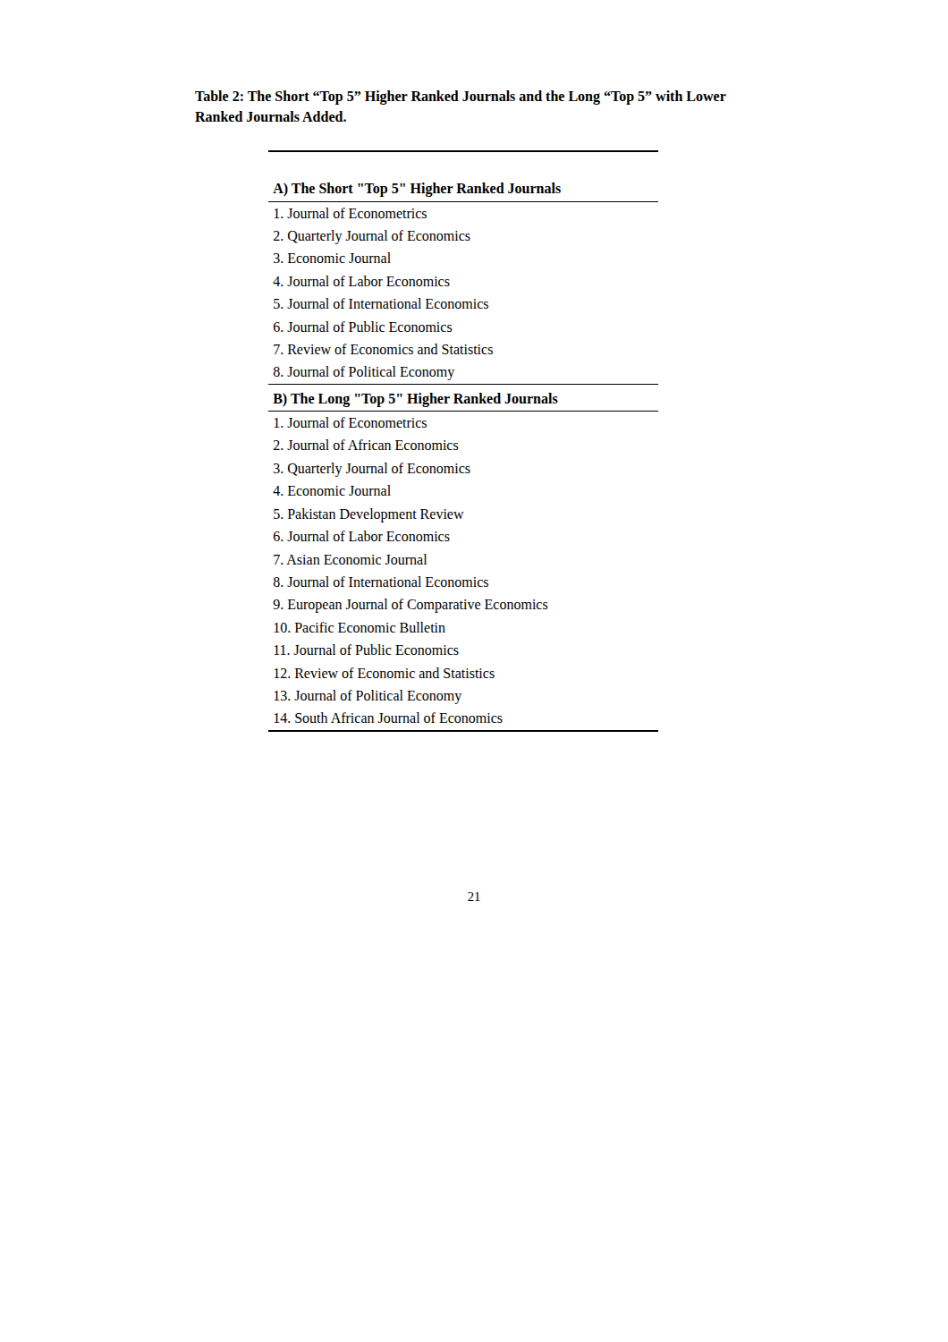Table 2: The Short “Top 5” Higher Ranked Journals and the Long “Top 5” with Lower Ranked Journals Added.
| A) The Short "Top 5" Higher Ranked Journals |
| 1. Journal of Econometrics |
| 2. Quarterly Journal of Economics |
| 3. Economic Journal |
| 4. Journal of Labor Economics |
| 5. Journal of International Economics |
| 6. Journal of Public Economics |
| 7. Review of Economics and Statistics |
| 8. Journal of Political Economy |
| B) The Long "Top 5" Higher Ranked Journals |
| 1. Journal of Econometrics |
| 2. Journal of African Economics |
| 3. Quarterly Journal of Economics |
| 4. Economic Journal |
| 5. Pakistan Development Review |
| 6. Journal of Labor Economics |
| 7. Asian Economic Journal |
| 8. Journal of International Economics |
| 9. European Journal of Comparative Economics |
| 10. Pacific Economic Bulletin |
| 11. Journal of Public Economics |
| 12. Review of Economic and Statistics |
| 13. Journal of Political Economy |
| 14. South African Journal of Economics |
21